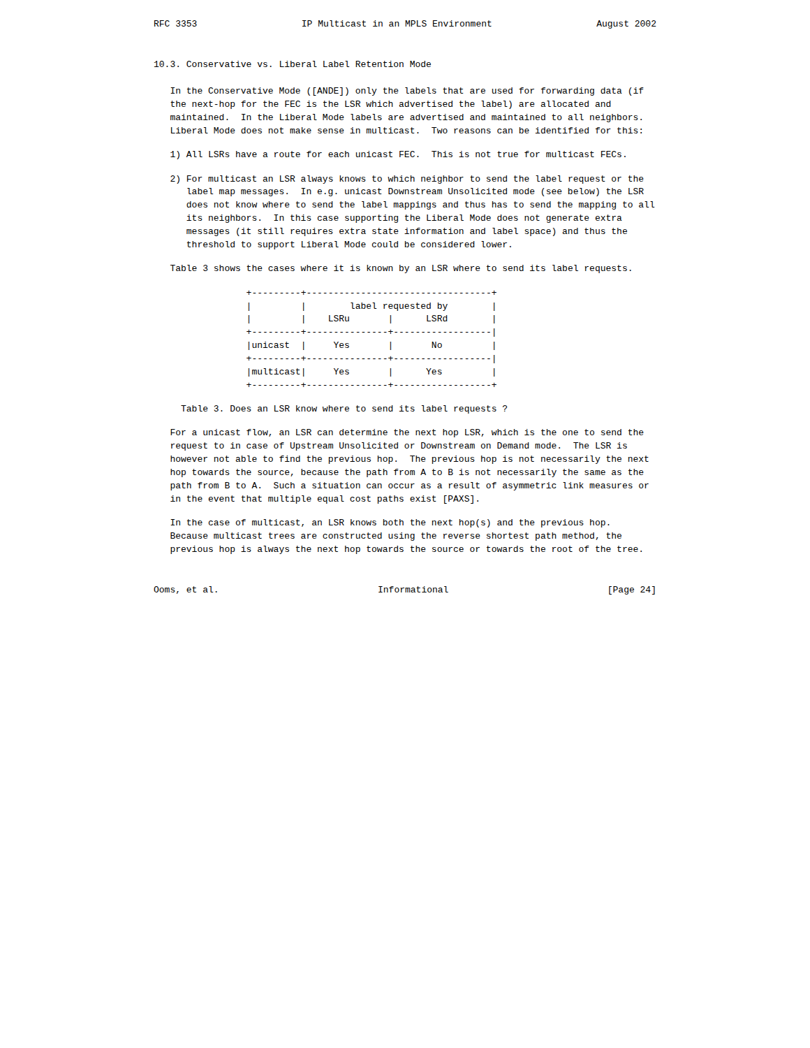RFC 3353 IP Multicast in an MPLS Environment August 2002
10.3. Conservative vs. Liberal Label Retention Mode
In the Conservative Mode ([ANDE]) only the labels that are used for forwarding data (if the next-hop for the FEC is the LSR which advertised the label) are allocated and maintained. In the Liberal Mode labels are advertised and maintained to all neighbors. Liberal Mode does not make sense in multicast. Two reasons can be identified for this:
1) All LSRs have a route for each unicast FEC. This is not true for multicast FECs.
2) For multicast an LSR always knows to which neighbor to send the label request or the label map messages. In e.g. unicast Downstream Unsolicited mode (see below) the LSR does not know where to send the label mappings and thus has to send the mapping to all its neighbors. In this case supporting the Liberal Mode does not generate extra messages (it still requires extra state information and label space) and thus the threshold to support Liberal Mode could be considered lower.
Table 3 shows the cases where it is known by an LSR where to send its label requests.
                 +---------+----------------------------------+
                 |         |        label requested by        |
                 |         |    LSRu       |      LSRd        |
                 +---------+---------------+------------------|
                 |unicast  |     Yes       |       No         |
                 +---------+---------------+------------------|
                 |multicast|     Yes       |      Yes         |
                 +---------+---------------+------------------+
Table 3. Does an LSR know where to send its label requests ?
For a unicast flow, an LSR can determine the next hop LSR, which is the one to send the request to in case of Upstream Unsolicited or Downstream on Demand mode. The LSR is however not able to find the previous hop. The previous hop is not necessarily the next hop towards the source, because the path from A to B is not necessarily the same as the path from B to A. Such a situation can occur as a result of asymmetric link measures or in the event that multiple equal cost paths exist [PAXS].
In the case of multicast, an LSR knows both the next hop(s) and the previous hop. Because multicast trees are constructed using the reverse shortest path method, the previous hop is always the next hop towards the source or towards the root of the tree.
Ooms, et al. Informational [Page 24]